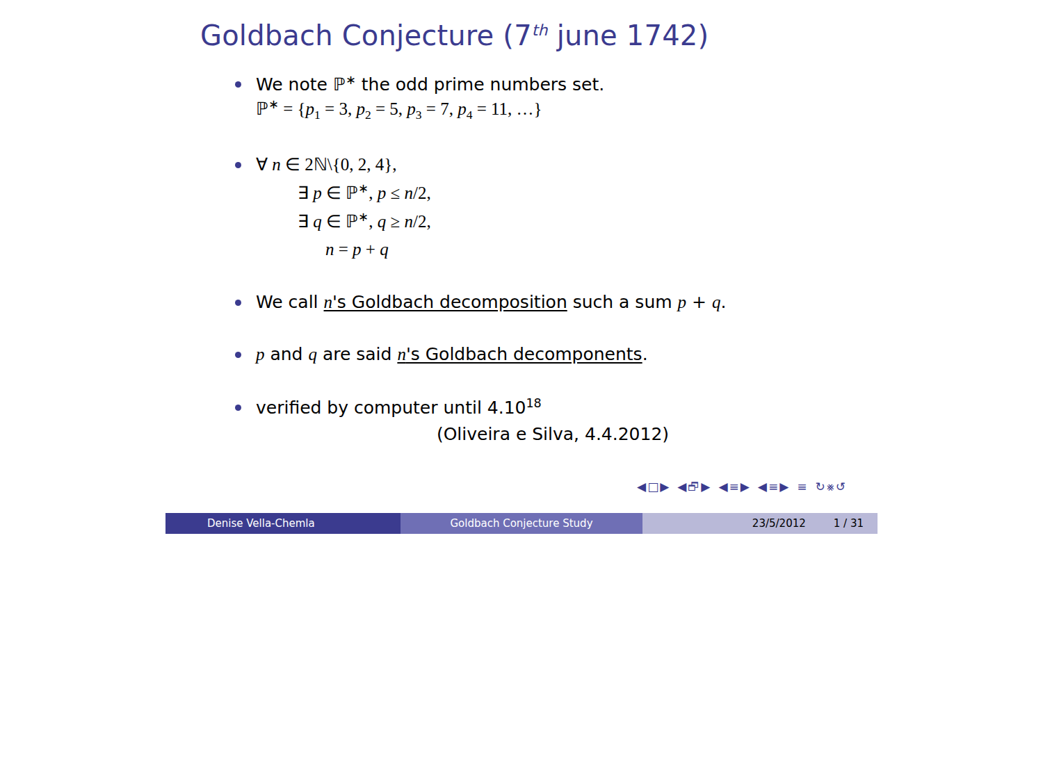Goldbach Conjecture (7th june 1742)
We note ℙ∗ the odd prime numbers set.
ℙ∗ = {p1 = 3, p2 = 5, p3 = 7, p4 = 11, …}
∀ n ∈ 2ℕ\{0, 2, 4}, ∃ p ∈ ℙ∗, p ≤ n/2, ∃ q ∈ ℙ∗, q ≥ n/2, n = p + q
We call n's Goldbach decomposition such a sum p + q.
p and q are said n's Goldbach decomponents.
verified by computer until 4.1018 (Oliveira e Silva, 4.4.2012)
◀□▶ ◀🗗▶ ◀≡▶ ◀≡▶ ≡ ↻⨳↺
Denise Vella-Chemla
Goldbach Conjecture Study
23/5/20121 / 31